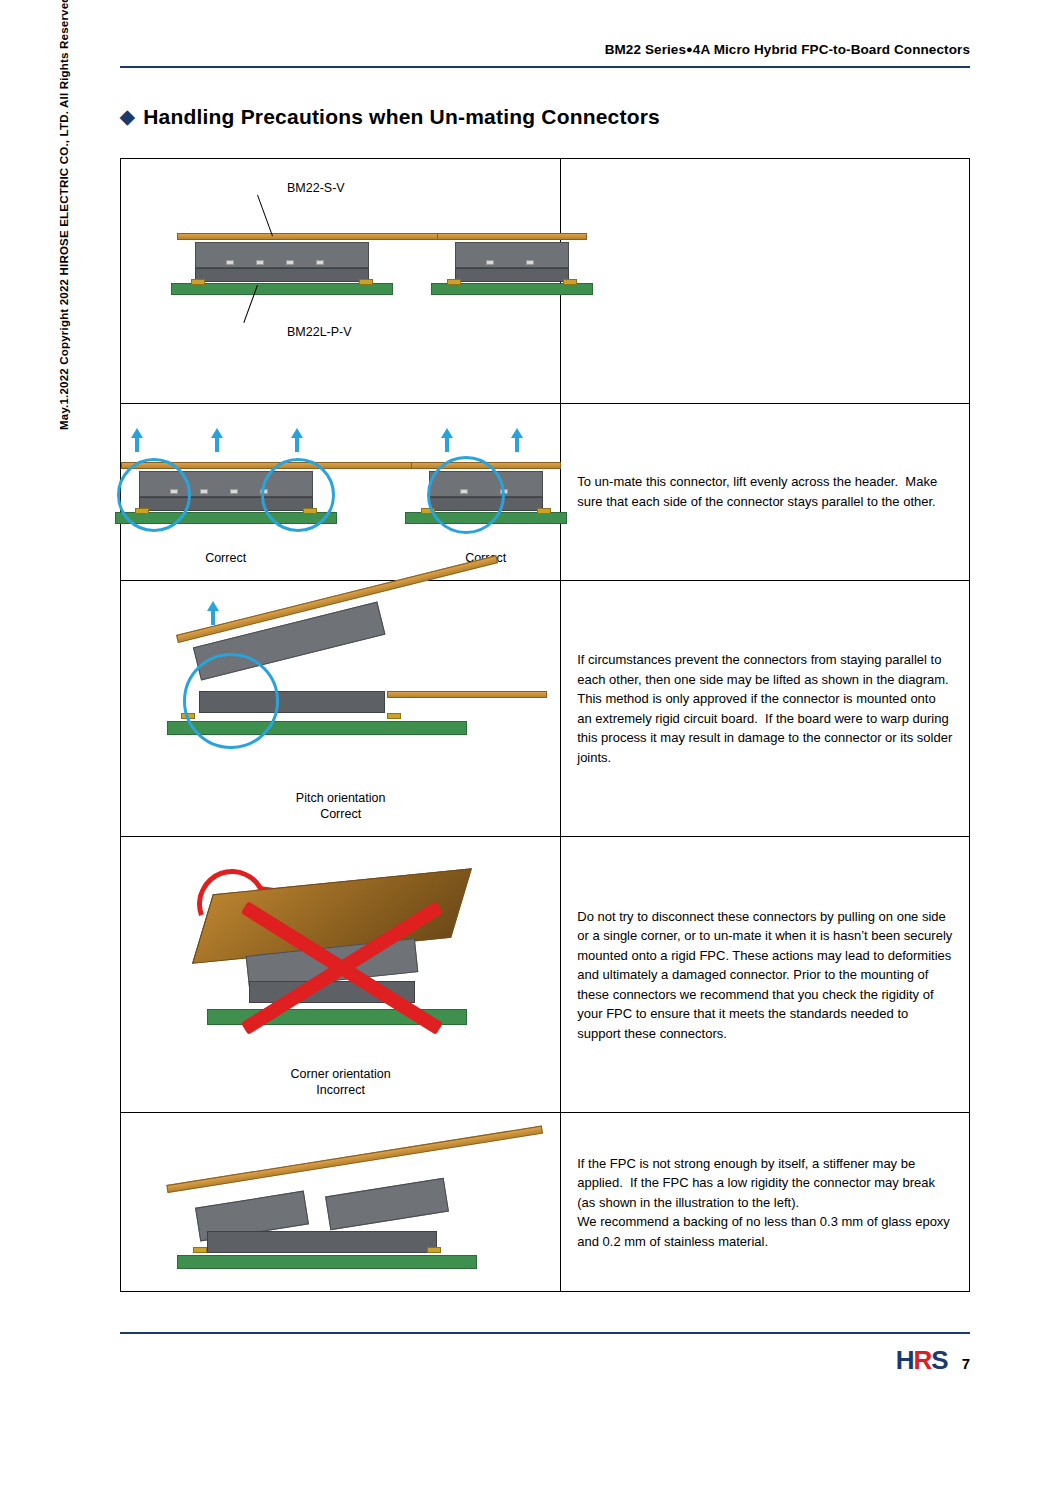BM22 Series●4A Micro Hybrid FPC-to-Board Connectors
May.1.2022 Copyright 2022 HIROSE ELECTRIC CO., LTD. All Rights Reserved.
◆Handling Precautions when Un-mating Connectors
| BM22‑S‑V BM22L‑P‑V | |
| Correct Correct | To un‑mate this connector, lift evenly across the header. Make sure that each side of the connector stays parallel to the other. |
| Pitch orientation Correct | If circumstances prevent the connectors from staying parallel to each other, then one side may be lifted as shown in the diagram. This method is only approved if the connector is mounted onto an extremely rigid circuit board. If the board were to warp during this process it may result in damage to the connector or its solder joints. |
| Corner orientation Incorrect | Do not try to disconnect these connectors by pulling on one side or a single corner, or to un‑mate it when it is hasn’t been securely mounted onto a rigid FPC. These actions may lead to deformities and ultimately a damaged connector. Prior to the mounting of these connectors we recommend that you check the rigidity of your FPC to ensure that it meets the standards needed to support these connectors. |
| | If the FPC is not strong enough by itself, a stiffener may be applied. If the FPC has a low rigidity the connector may break (as shown in the illustration to the left). We recommend a backing of no less than 0.3 mm of glass epoxy and 0.2 mm of stainless material. |
HRS
7